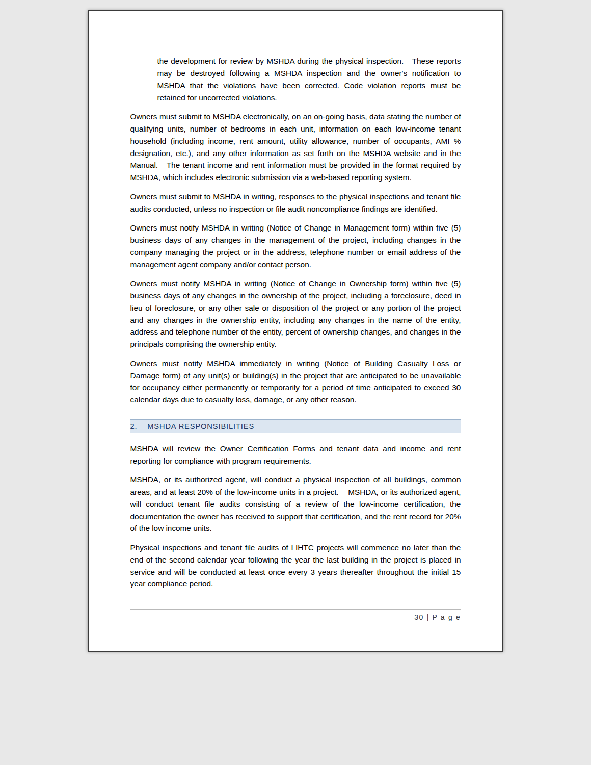the development for review by MSHDA during the physical inspection. These reports may be destroyed following a MSHDA inspection and the owner's notification to MSHDA that the violations have been corrected. Code violation reports must be retained for uncorrected violations.
Owners must submit to MSHDA electronically, on an on-going basis, data stating the number of qualifying units, number of bedrooms in each unit, information on each low-income tenant household (including income, rent amount, utility allowance, number of occupants, AMI % designation, etc.), and any other information as set forth on the MSHDA website and in the Manual. The tenant income and rent information must be provided in the format required by MSHDA, which includes electronic submission via a web-based reporting system.
Owners must submit to MSHDA in writing, responses to the physical inspections and tenant file audits conducted, unless no inspection or file audit noncompliance findings are identified.
Owners must notify MSHDA in writing (Notice of Change in Management form) within five (5) business days of any changes in the management of the project, including changes in the company managing the project or in the address, telephone number or email address of the management agent company and/or contact person.
Owners must notify MSHDA in writing (Notice of Change in Ownership form) within five (5) business days of any changes in the ownership of the project, including a foreclosure, deed in lieu of foreclosure, or any other sale or disposition of the project or any portion of the project and any changes in the ownership entity, including any changes in the name of the entity, address and telephone number of the entity, percent of ownership changes, and changes in the principals comprising the ownership entity.
Owners must notify MSHDA immediately in writing (Notice of Building Casualty Loss or Damage form) of any unit(s) or building(s) in the project that are anticipated to be unavailable for occupancy either permanently or temporarily for a period of time anticipated to exceed 30 calendar days due to casualty loss, damage, or any other reason.
2. MSHDA Responsibilities
MSHDA will review the Owner Certification Forms and tenant data and income and rent reporting for compliance with program requirements.
MSHDA, or its authorized agent, will conduct a physical inspection of all buildings, common areas, and at least 20% of the low-income units in a project. MSHDA, or its authorized agent, will conduct tenant file audits consisting of a review of the low-income certification, the documentation the owner has received to support that certification, and the rent record for 20% of the low income units.
Physical inspections and tenant file audits of LIHTC projects will commence no later than the end of the second calendar year following the year the last building in the project is placed in service and will be conducted at least once every 3 years thereafter throughout the initial 15 year compliance period.
30 | P a g e